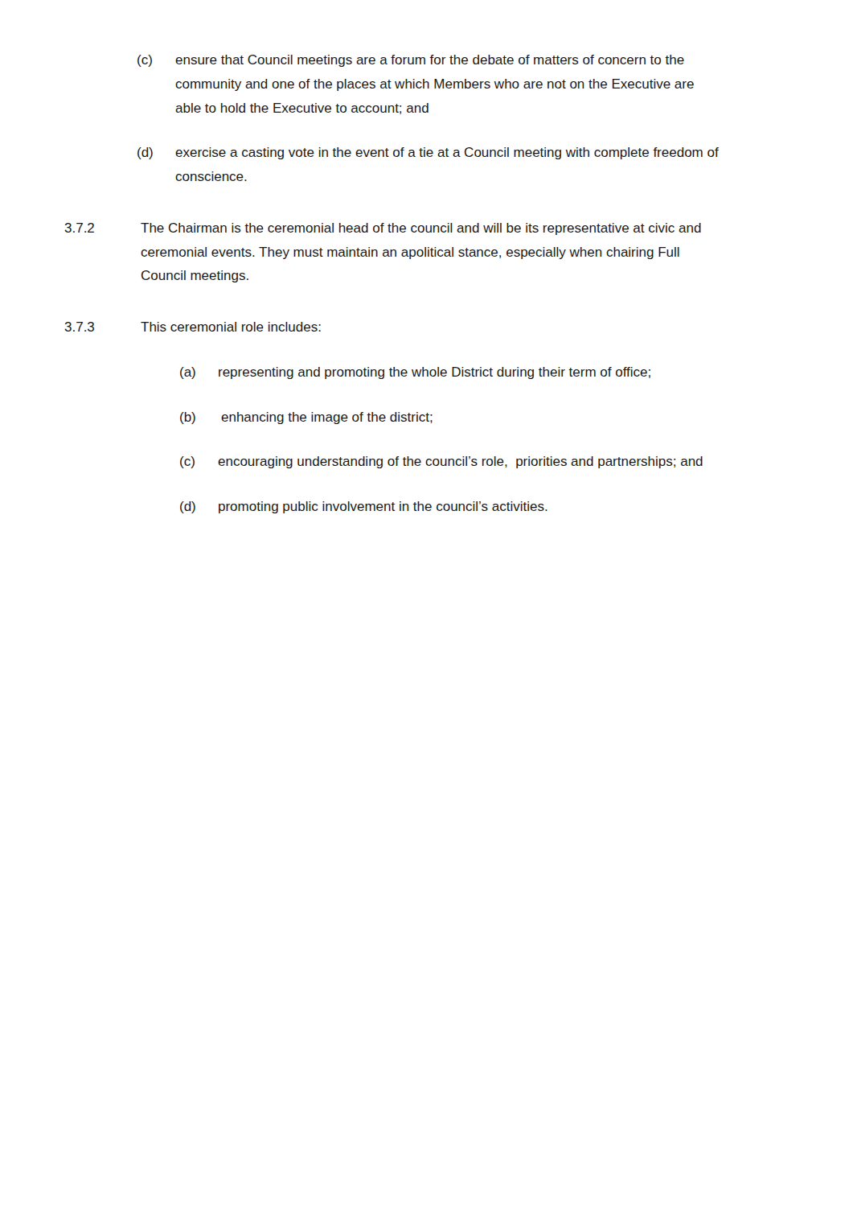(c) ensure that Council meetings are a forum for the debate of matters of concern to the community and one of the places at which Members who are not on the Executive are able to hold the Executive to account; and
(d) exercise a casting vote in the event of a tie at a Council meeting with complete freedom of conscience.
3.7.2 The Chairman is the ceremonial head of the council and will be its representative at civic and ceremonial events. They must maintain an apolitical stance, especially when chairing Full Council meetings.
3.7.3 This ceremonial role includes:
(a) representing and promoting the whole District during their term of office;
(b) enhancing the image of the district;
(c) encouraging understanding of the council’s role, priorities and partnerships; and
(d) promoting public involvement in the council’s activities.